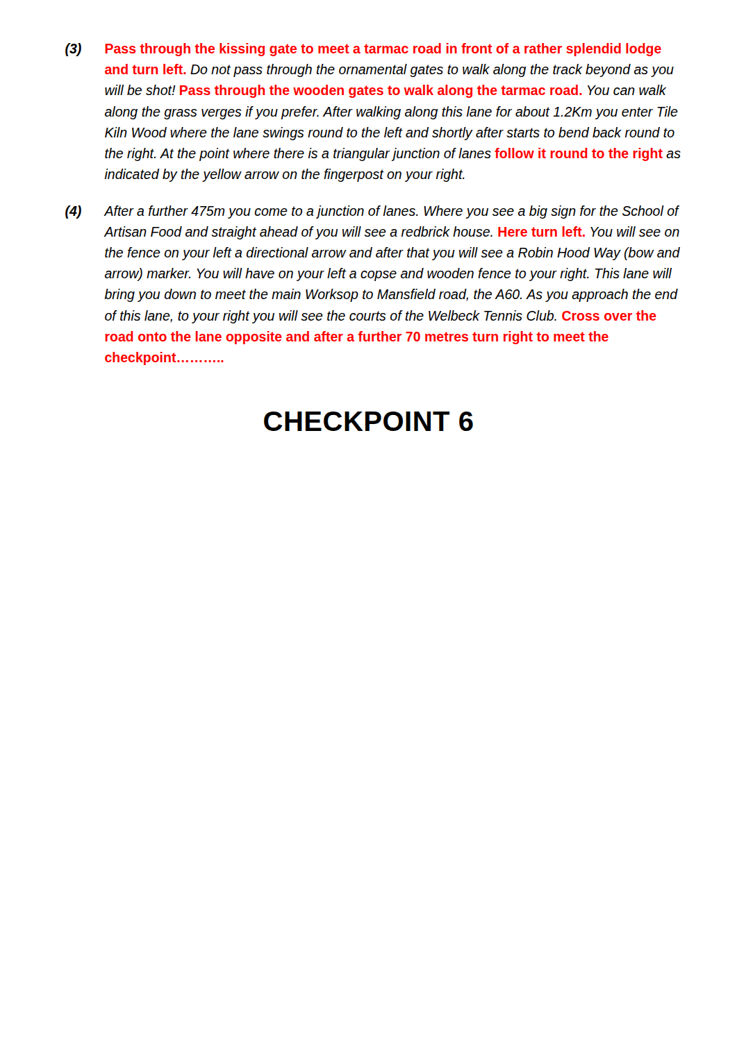(3)
Pass through the kissing gate to meet a tarmac road in front of a rather splendid lodge and turn left. Do not pass through the ornamental gates to walk along the track beyond as you will be shot! Pass through the wooden gates to walk along the tarmac road. You can walk along the grass verges if you prefer. After walking along this lane for about 1.2Km you enter Tile Kiln Wood where the lane swings round to the left and shortly after starts to bend back round to the right. At the point where there is a triangular junction of lanes follow it round to the right as indicated by the yellow arrow on the fingerpost on your right.
(4)
After a further 475m you come to a junction of lanes. Where you see a big sign for the School of Artisan Food and straight ahead of you will see a redbrick house. Here turn left. You will see on the fence on your left a directional arrow and after that you will see a Robin Hood Way (bow and arrow) marker. You will have on your left a copse and wooden fence to your right. This lane will bring you down to meet the main Worksop to Mansfield road, the A60. As you approach the end of this lane, to your right you will see the courts of the Welbeck Tennis Club. Cross over the road onto the lane opposite and after a further 70 metres turn right to meet the checkpoint………..
CHECKPOINT 6